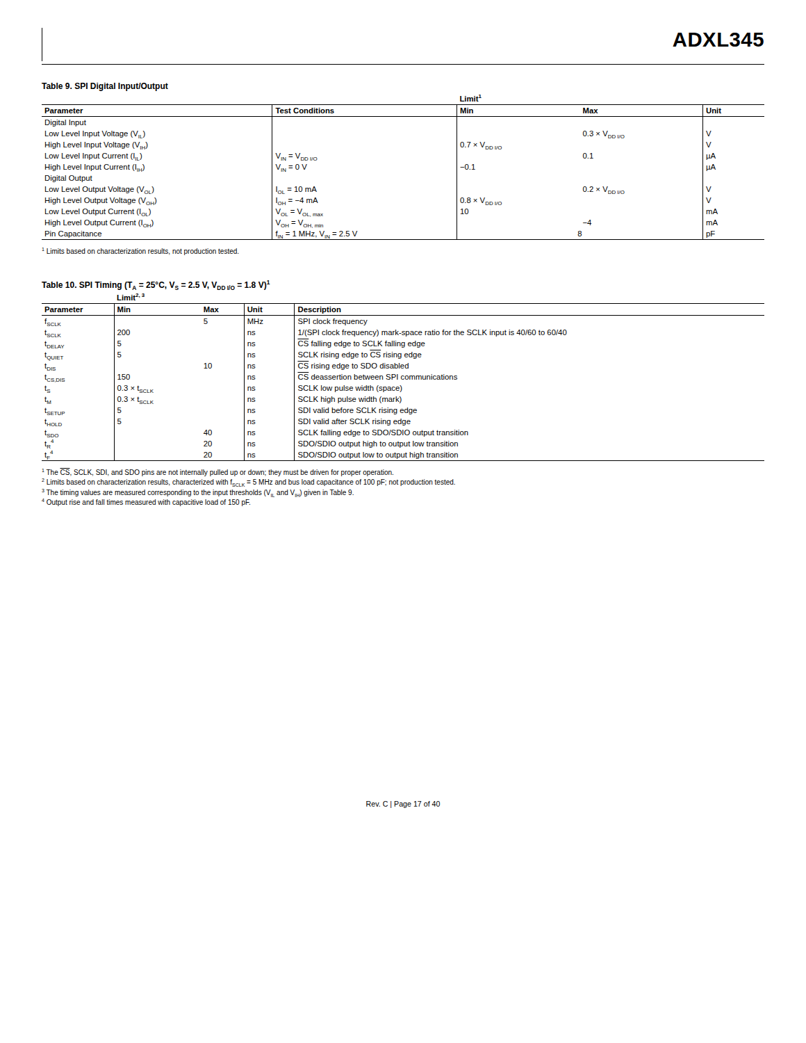ADXL345
Table 9. SPI Digital Input/Output
| | | Limit 1 | |
| --- | --- | --- | --- |
| Parameter | Test Conditions | Min | Max | Unit |
| Digital Input | | | | |
| Low Level Input Voltage (V IL ) | | | 0.3 × V DD I/O | V |
| High Level Input Voltage (V IH ) | | 0.7 × V DD I/O | | V |
| Low Level Input Current (I IL ) | V IN = V DD I/O | | 0.1 | µA |
| High Level Input Current (I IH ) | V IN = 0 V | −0.1 | | µA |
| Digital Output | | | | |
| Low Level Output Voltage (V OL ) | I OL = 10 mA | | 0.2 × V DD I/O | V |
| High Level Output Voltage (V OH ) | I OH = −4 mA | 0.8 × V DD I/O | | V |
| Low Level Output Current (I OL ) | V OL = V OL, max | 10 | | mA |
| High Level Output Current (I OH ) | V OH = V OH, min | | −4 | mA |
| Pin Capacitance | f IN = 1 MHz, V IN = 2.5 V | 8 | pF |
1 Limits based on characterization results, not production tested.
Table 10. SPI Timing (TA = 25°C, VS = 2.5 V, VDD I/O = 1.8 V)1
| | Limit 2, 3 | | |
| --- | --- | --- | --- |
| Parameter | Min | Max | Unit | Description |
| f SCLK | | 5 | MHz | SPI clock frequency |
| t SCLK | 200 | | ns | 1/(SPI clock frequency) mark-space ratio for the SCLK input is 40/60 to 60/40 |
| t DELAY | 5 | | ns | CS falling edge to SCLK falling edge |
| t QUIET | 5 | | ns | SCLK rising edge to CS rising edge |
| t DIS | | 10 | ns | CS rising edge to SDO disabled |
| t CS,DIS | 150 | | ns | CS deassertion between SPI communications |
| t S | 0.3 × t SCLK | | ns | SCLK low pulse width (space) |
| t M | 0.3 × t SCLK | | ns | SCLK high pulse width (mark) |
| t SETUP | 5 | | ns | SDI valid before SCLK rising edge |
| t HOLD | 5 | | ns | SDI valid after SCLK rising edge |
| t SDO | | 40 | ns | SCLK falling edge to SDO/SDIO output transition |
| t R 4 | | 20 | ns | SDO/SDIO output high to output low transition |
| t F 4 | | 20 | ns | SDO/SDIO output low to output high transition |
1 The CS, SCLK, SDI, and SDO pins are not internally pulled up or down; they must be driven for proper operation.
2 Limits based on characterization results, characterized with fSCLK = 5 MHz and bus load capacitance of 100 pF; not production tested.
3 The timing values are measured corresponding to the input thresholds (VIL and VIH) given in Table 9.
4 Output rise and fall times measured with capacitive load of 150 pF.
Rev. C | Page 17 of 40